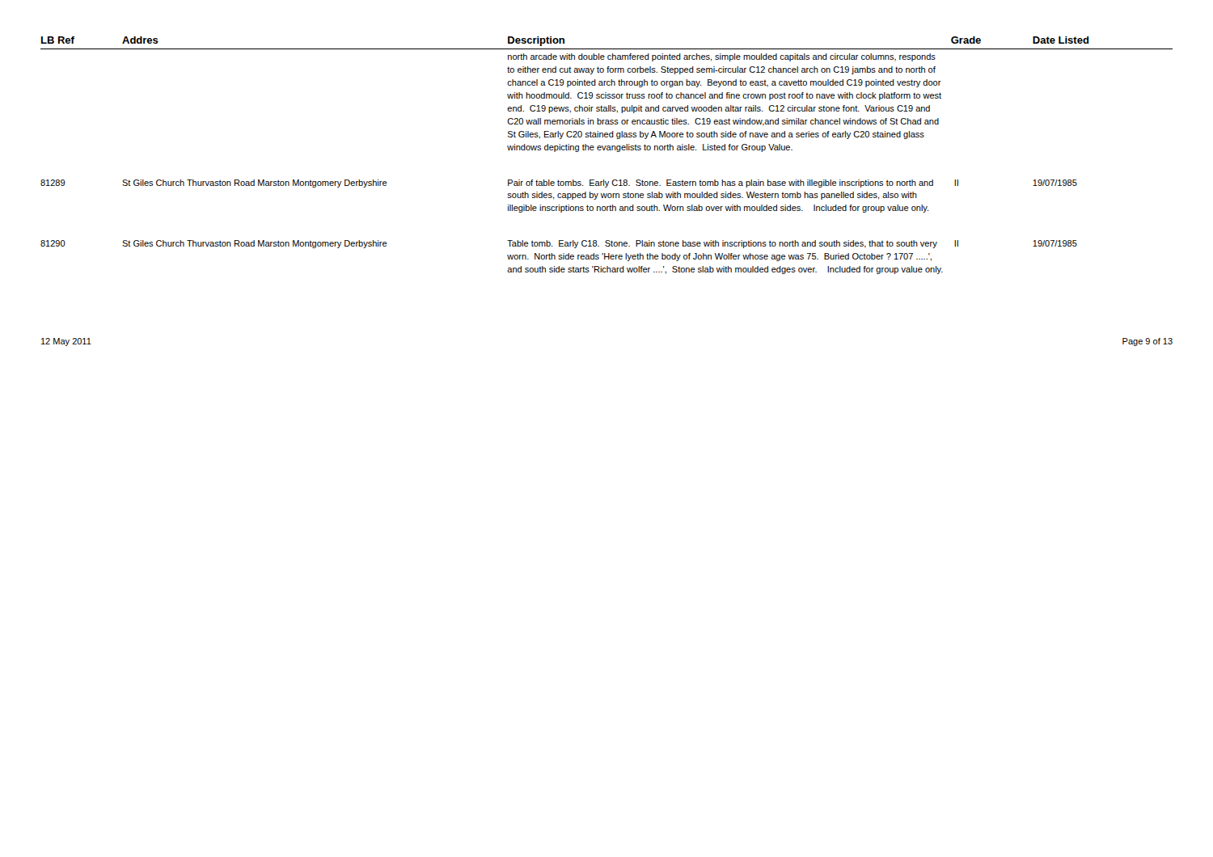| LB Ref | Addres | Description | Grade | Date Listed |
| --- | --- | --- | --- | --- |
| | | north arcade with double chamfered pointed arches, simple moulded capitals and circular columns, responds to either end cut away to form corbels. Stepped semi-circular C12 chancel arch on C19 jambs and to north of chancel a C19 pointed arch through to organ bay. Beyond to east, a cavetto moulded C19 pointed vestry door with hoodmould. C19 scissor truss roof to chancel and fine crown post roof to nave with clock platform to west end. C19 pews, choir stalls, pulpit and carved wooden altar rails. C12 circular stone font. Various C19 and C20 wall memorials in brass or encaustic tiles. C19 east window,and similar chancel windows of St Chad and St Giles, Early C20 stained glass by A Moore to south side of nave and a series of early C20 stained glass windows depicting the evangelists to north aisle. Listed for Group Value. | | |
| 81289 | St Giles Church Thurvaston Road Marston Montgomery Derbyshire | Pair of table tombs. Early C18. Stone. Eastern tomb has a plain base with illegible inscriptions to north and south sides, capped by worn stone slab with moulded sides. Western tomb has panelled sides, also with illegible inscriptions to north and south. Worn slab over with moulded sides. Included for group value only. | II | 19/07/1985 |
| 81290 | St Giles Church Thurvaston Road Marston Montgomery Derbyshire | Table tomb. Early C18. Stone. Plain stone base with inscriptions to north and south sides, that to south very worn. North side reads 'Here lyeth the body of John Wolfer whose age was 75. Buried October ? 1707 .....', and south side starts 'Richard wolfer ....', Stone slab with moulded edges over. Included for group value only. | II | 19/07/1985 |
12 May 2011 Page 9 of 13